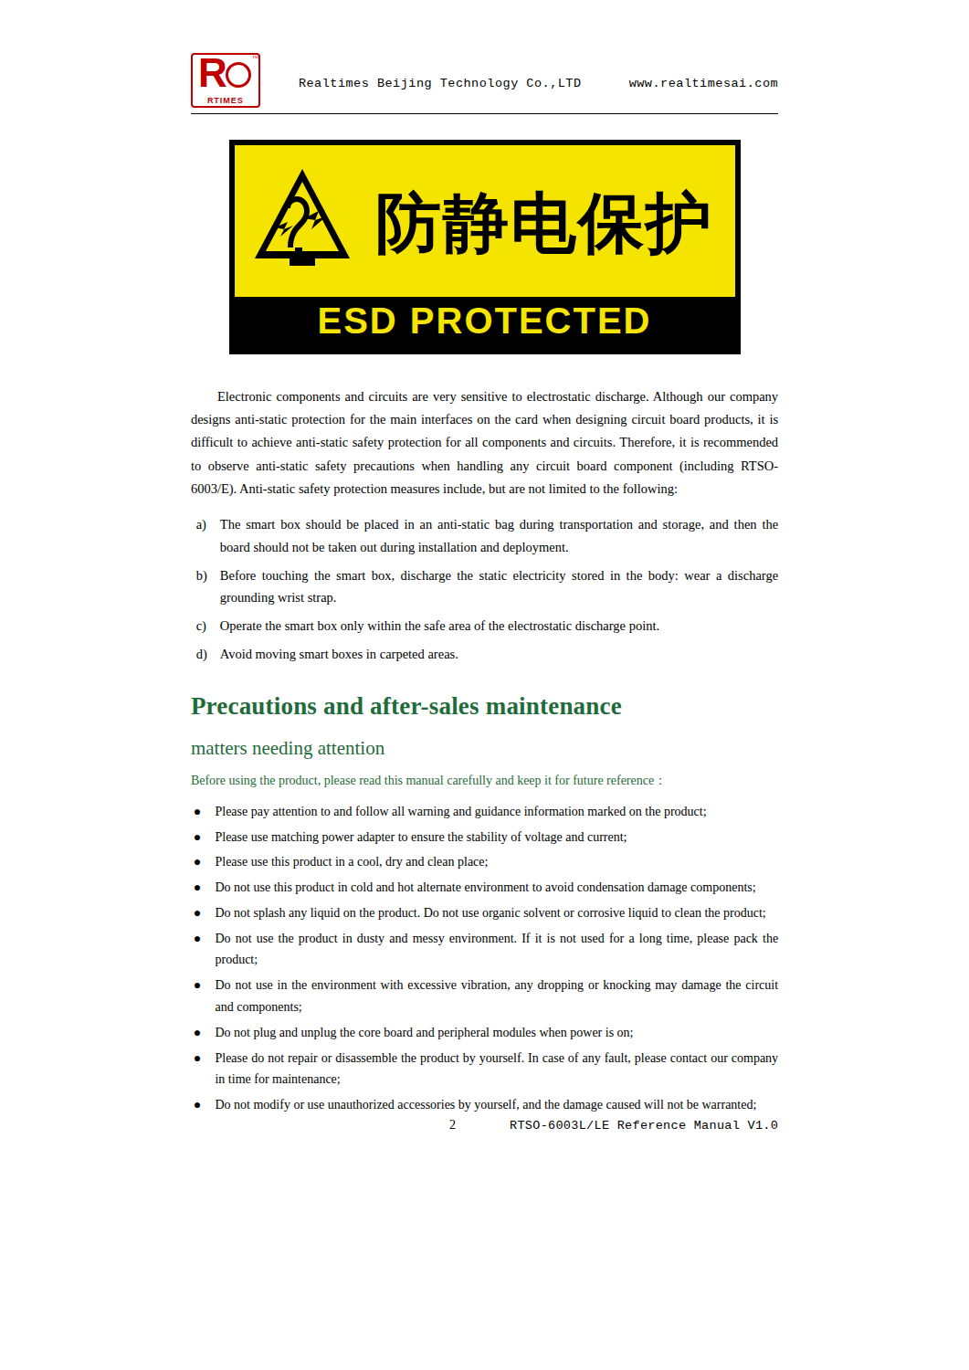™ R RTIMES
Realtimes Beijing Technology Co.,LTD
www.realtimesai.com
防静电保护
ESD PROTECTED
Electronic components and circuits are very sensitive to electrostatic discharge. Although our company designs anti-static protection for the main interfaces on the card when designing circuit board products, it is difficult to achieve anti-static safety protection for all components and circuits. Therefore, it is recommended to observe anti-static safety precautions when handling any circuit board component (including RTSO-6003/E). Anti-static safety protection measures include, but are not limited to the following:
a) The smart box should be placed in an anti-static bag during transportation and storage, and then the board should not be taken out during installation and deployment.
b) Before touching the smart box, discharge the static electricity stored in the body: wear a discharge grounding wrist strap.
c) Operate the smart box only within the safe area of the electrostatic discharge point.
d) Avoid moving smart boxes in carpeted areas.
Precautions and after-sales maintenance
matters needing attention
Before using the product, please read this manual carefully and keep it for future reference：
●Please pay attention to and follow all warning and guidance information marked on the product;
●Please use matching power adapter to ensure the stability of voltage and current;
●Please use this product in a cool, dry and clean place;
●Do not use this product in cold and hot alternate environment to avoid condensation damage components;
●Do not splash any liquid on the product. Do not use organic solvent or corrosive liquid to clean the product;
●Do not use the product in dusty and messy environment. If it is not used for a long time, please pack the product;
●Do not use in the environment with excessive vibration, any dropping or knocking may damage the circuit and components;
●Do not plug and unplug the core board and peripheral modules when power is on;
●Please do not repair or disassemble the product by yourself. In case of any fault, please contact our company in time for maintenance;
●Do not modify or use unauthorized accessories by yourself, and the damage caused will not be warranted;
2 RTSO-6003L/LE Reference Manual V1.0